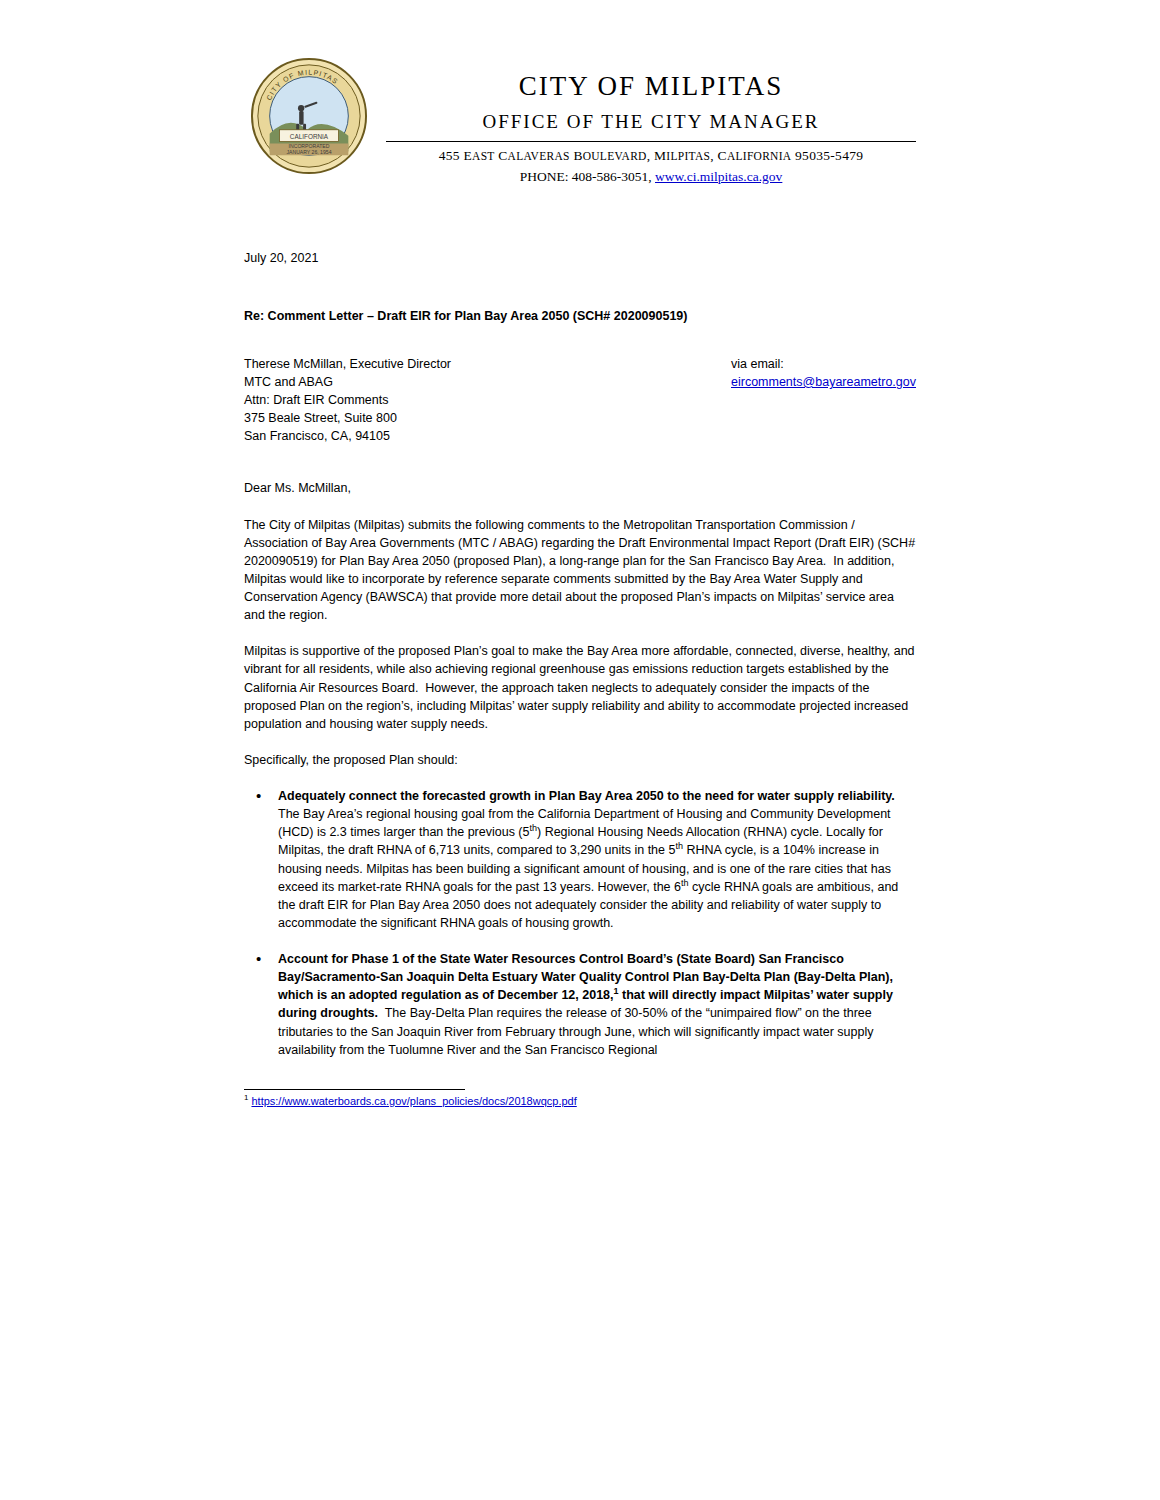CALIFORNIA INCORPORATED JANUARY 26, 1954 CITY OF MILPITAS
CITY OF MILPITAS
OFFICE OF THE CITY MANAGER
455 EAST CALAVERAS BOULEVARD, MILPITAS, CALIFORNIA 95035-5479
PHONE: 408-586-3051, www.ci.milpitas.ca.gov
July 20, 2021
Re: Comment Letter – Draft EIR for Plan Bay Area 2050 (SCH# 2020090519)
Therese McMillan, Executive Director
MTC and ABAG
Attn: Draft EIR Comments
375 Beale Street, Suite 800
San Francisco, CA, 94105
via email:
eircomments@bayareametro.gov
Dear Ms. McMillan,
The City of Milpitas (Milpitas) submits the following comments to the Metropolitan Transportation Commission / Association of Bay Area Governments (MTC / ABAG) regarding the Draft Environmental Impact Report (Draft EIR) (SCH# 2020090519) for Plan Bay Area 2050 (proposed Plan), a long-range plan for the San Francisco Bay Area. In addition, Milpitas would like to incorporate by reference separate comments submitted by the Bay Area Water Supply and Conservation Agency (BAWSCA) that provide more detail about the proposed Plan’s impacts on Milpitas’ service area and the region.
Milpitas is supportive of the proposed Plan’s goal to make the Bay Area more affordable, connected, diverse, healthy, and vibrant for all residents, while also achieving regional greenhouse gas emissions reduction targets established by the California Air Resources Board. However, the approach taken neglects to adequately consider the impacts of the proposed Plan on the region’s, including Milpitas’ water supply reliability and ability to accommodate projected increased population and housing water supply needs.
Specifically, the proposed Plan should:
Adequately connect the forecasted growth in Plan Bay Area 2050 to the need for water supply reliability. The Bay Area’s regional housing goal from the California Department of Housing and Community Development (HCD) is 2.3 times larger than the previous (5th) Regional Housing Needs Allocation (RHNA) cycle. Locally for Milpitas, the draft RHNA of 6,713 units, compared to 3,290 units in the 5th RHNA cycle, is a 104% increase in housing needs. Milpitas has been building a significant amount of housing, and is one of the rare cities that has exceed its market-rate RHNA goals for the past 13 years. However, the 6th cycle RHNA goals are ambitious, and the draft EIR for Plan Bay Area 2050 does not adequately consider the ability and reliability of water supply to accommodate the significant RHNA goals of housing growth.
Account for Phase 1 of the State Water Resources Control Board’s (State Board) San Francisco Bay/Sacramento-San Joaquin Delta Estuary Water Quality Control Plan Bay-Delta Plan (Bay-Delta Plan), which is an adopted regulation as of December 12, 2018,1 that will directly impact Milpitas’ water supply during droughts. The Bay-Delta Plan requires the release of 30-50% of the “unimpaired flow” on the three tributaries to the San Joaquin River from February through June, which will significantly impact water supply availability from the Tuolumne River and the San Francisco Regional
1 https://www.waterboards.ca.gov/plans_policies/docs/2018wqcp.pdf